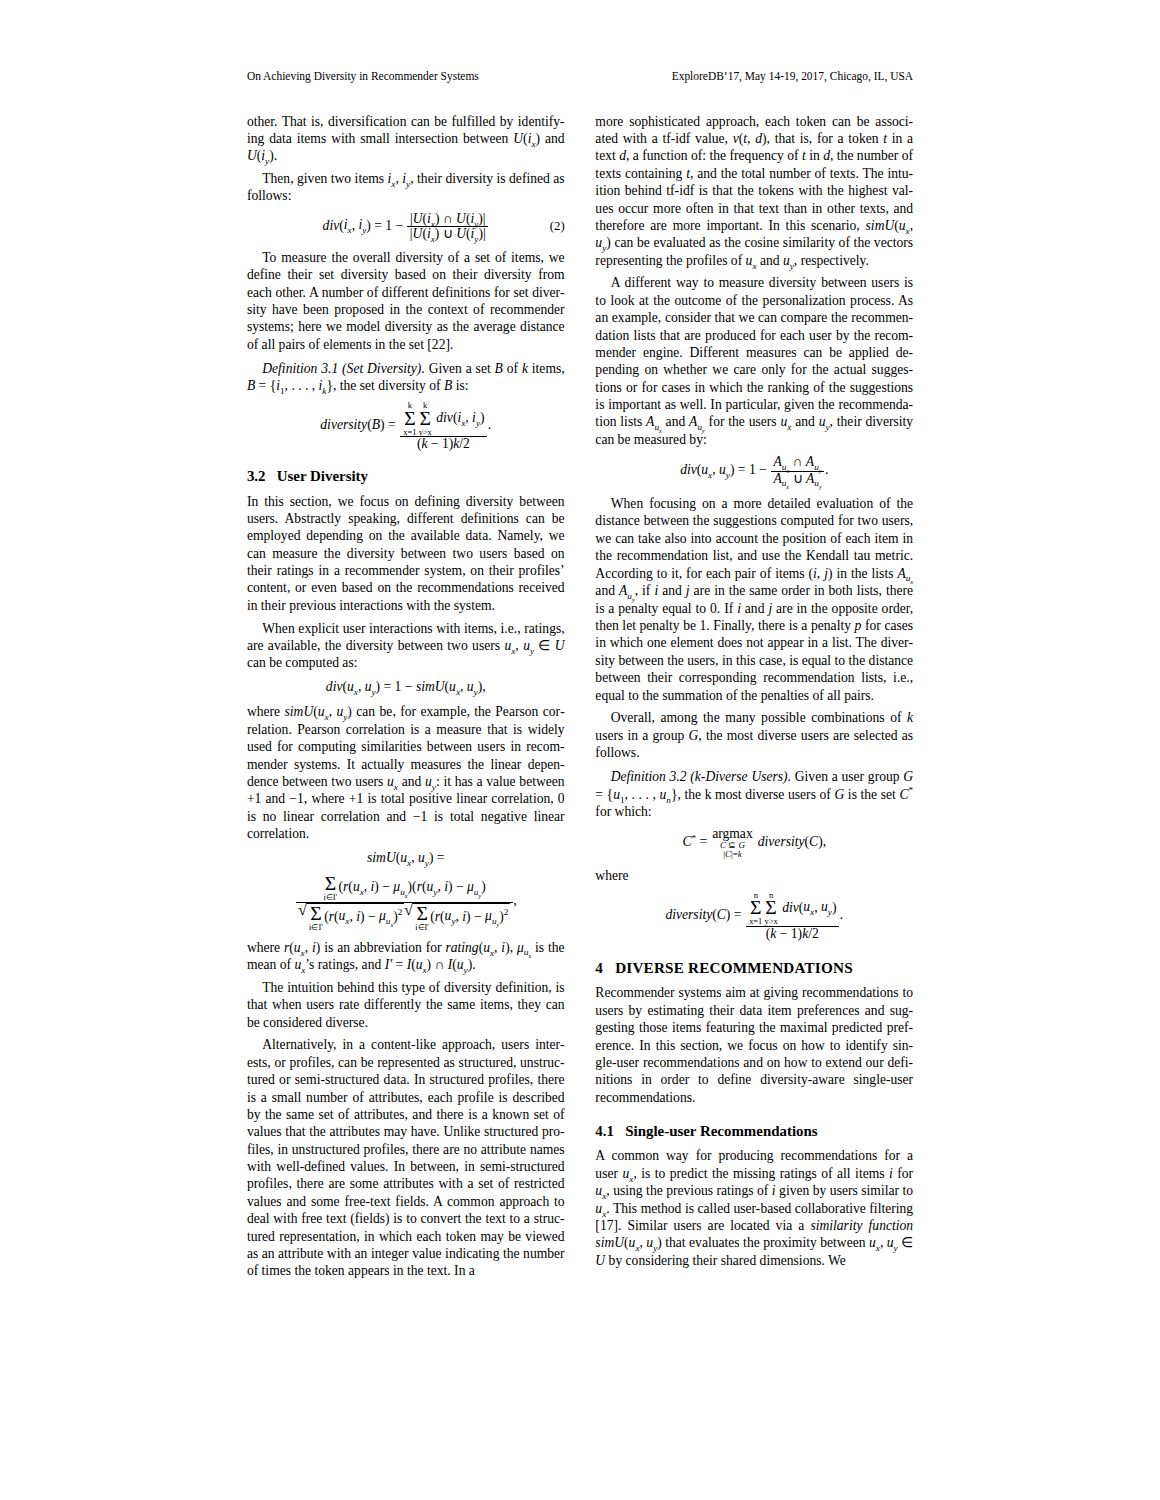On Achieving Diversity in Recommender Systems
ExploreDB’17, May 14-19, 2017, Chicago, IL, USA
other. That is, diversification can be fulfilled by identifying data items with small intersection between U(ix) and U(iy).
Then, given two items ix, iy, their diversity is defined as follows:
div(ix, iy) = 1 − |U(ix) ∩ U(iy)||U(ix) ∪ U(iy)| (2)
To measure the overall diversity of a set of items, we define their set diversity based on their diversity from each other. A number of different definitions for set diversity have been proposed in the context of recommender systems; here we model diversity as the average distance of all pairs of elements in the set [22].
Definition 3.1 (Set Diversity). Given a set B of k items, B = {i1, . . . , ik}, the set diversity of B is:
diversity(B) = kΣx=1 kΣy>x div(ix, iy)(k − 1)k/2.
3.2 User Diversity
In this section, we focus on defining diversity between users. Abstractly speaking, different definitions can be employed depending on the available data. Namely, we can measure the diversity between two users based on their ratings in a recommender system, on their profiles’ content, or even based on the recommendations received in their previous interactions with the system.
When explicit user interactions with items, i.e., ratings, are available, the diversity between two users ux, uy ∈ U can be computed as:
div(ux, uy) = 1 − simU(ux, uy),
where simU(ux, uy) can be, for example, the Pearson correlation. Pearson correlation is a measure that is widely used for computing similarities between users in recommender systems. It actually measures the linear dependence between two users ux and uy: it has a value between +1 and −1, where +1 is total positive linear correlation, 0 is no linear correlation and −1 is total negative linear correlation.
simU(ux, uy) =
Σi∈I′(r(ux, i) − μux)(r(uy, i) − μuy) Σi∈I′(r(ux, i) − μux)2 Σi∈I′(r(uy, i) − μuy)2,
where r(ux, i) is an abbreviation for rating(ux, i), μux is the mean of ux’s ratings, and I′ = I(ux) ∩ I(uy).
The intuition behind this type of diversity definition, is that when users rate differently the same items, they can be considered diverse.
Alternatively, in a content-like approach, users interests, or profiles, can be represented as structured, unstructured or semi-structured data. In structured profiles, there is a small number of attributes, each profile is described by the same set of attributes, and there is a known set of values that the attributes may have. Unlike structured profiles, in unstructured profiles, there are no attribute names with well-defined values. In between, in semi-structured profiles, there are some attributes with a set of restricted values and some free-text fields. A common approach to deal with free text (fields) is to convert the text to a structured representation, in which each token may be viewed as an attribute with an integer value indicating the number of times the token appears in the text. In a
more sophisticated approach, each token can be associated with a tf-idf value, v(t, d), that is, for a token t in a text d, a function of: the frequency of t in d, the number of texts containing t, and the total number of texts. The intuition behind tf-idf is that the tokens with the highest values occur more often in that text than in other texts, and therefore are more important. In this scenario, simU(ux, uy) can be evaluated as the cosine similarity of the vectors representing the profiles of ux and uy, respectively.
A different way to measure diversity between users is to look at the outcome of the personalization process. As an example, consider that we can compare the recommendation lists that are produced for each user by the recommender engine. Different measures can be applied depending on whether we care only for the actual suggestions or for cases in which the ranking of the suggestions is important as well. In particular, given the recommendation lists Aux and Auy for the users ux and uy, their diversity can be measured by:
div(ux, uy) = 1 − Aux ∩ Auy Aux ∪ Auy.
When focusing on a more detailed evaluation of the distance between the suggestions computed for two users, we can take also into account the position of each item in the recommendation list, and use the Kendall tau metric. According to it, for each pair of items (i, j) in the lists Aux and Auy, if i and j are in the same order in both lists, there is a penalty equal to 0. If i and j are in the opposite order, then let penalty be 1. Finally, there is a penalty p for cases in which one element does not appear in a list. The diversity between the users, in this case, is equal to the distance between their corresponding recommendation lists, i.e., equal to the summation of the penalties of all pairs.
Overall, among the many possible combinations of k users in a group G, the most diverse users are selected as follows.
Definition 3.2 (k-Diverse Users). Given a user group G = {u1, . . . , un}, the k most diverse users of G is the set C* for which:
C* = argmax C ⊆ G|C|=k diversity(C),
where
diversity(C) = nΣx=1 nΣy>x div(ux, uy)(k − 1)k/2.
4 Diverse Recommendations
Recommender systems aim at giving recommendations to users by estimating their data item preferences and suggesting those items featuring the maximal predicted preference. In this section, we focus on how to identify single-user recommendations and on how to extend our definitions in order to define diversity-aware single-user recommendations.
4.1 Single-user Recommendations
A common way for producing recommendations for a user ux, is to predict the missing ratings of all items i for ux, using the previous ratings of i given by users similar to ux. This method is called user-based collaborative filtering [17]. Similar users are located via a similarity function simU(ux, uy) that evaluates the proximity between ux, uy ∈ U by considering their shared dimensions. We